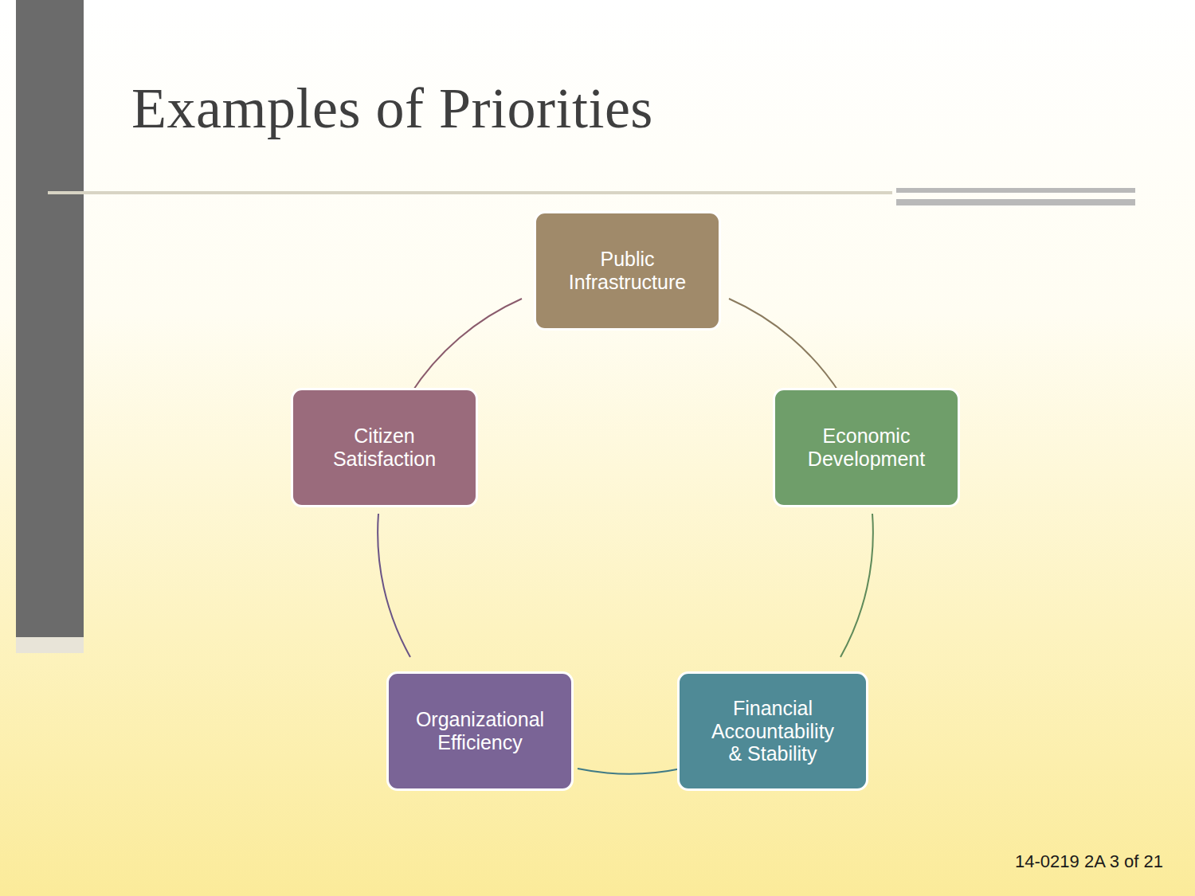Examples of Priorities
Public
Infrastructure
Economic
Development
Financial
Accountability
& Stability
Organizational
Efficiency
Citizen
Satisfaction
14-0219 2A 3 of 21